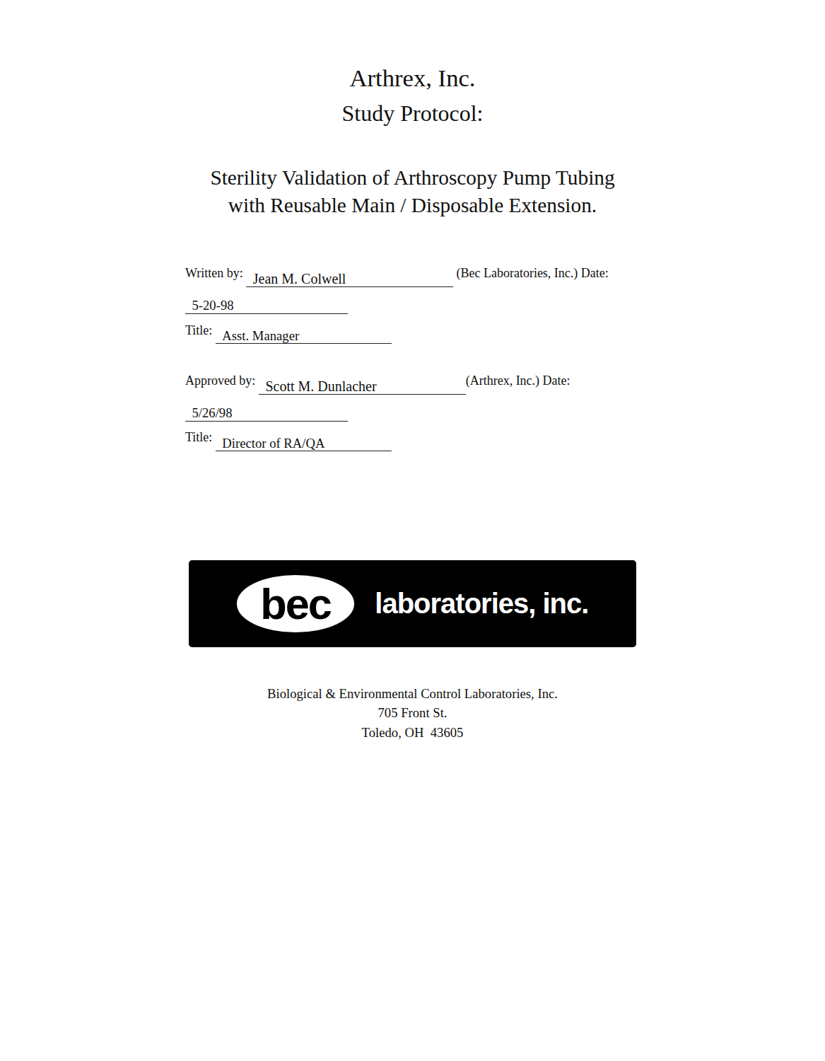Arthrex, Inc.
Study Protocol:
Sterility Validation of Arthroscopy Pump Tubing
with Reusable Main / Disposable Extension.
Written by: Jean M. Colwell (Bec Laboratories, Inc.) Date: 5-20-98 Title: Asst. Manager Approved by: Scott M. Dunlacher(Arthrex, Inc.) Date: 5/26/98 Title: Director of RA/QA
bec laboratories, inc.
Biological & Environmental Control Laboratories, Inc.
705 Front St.
Toledo, OH 43605